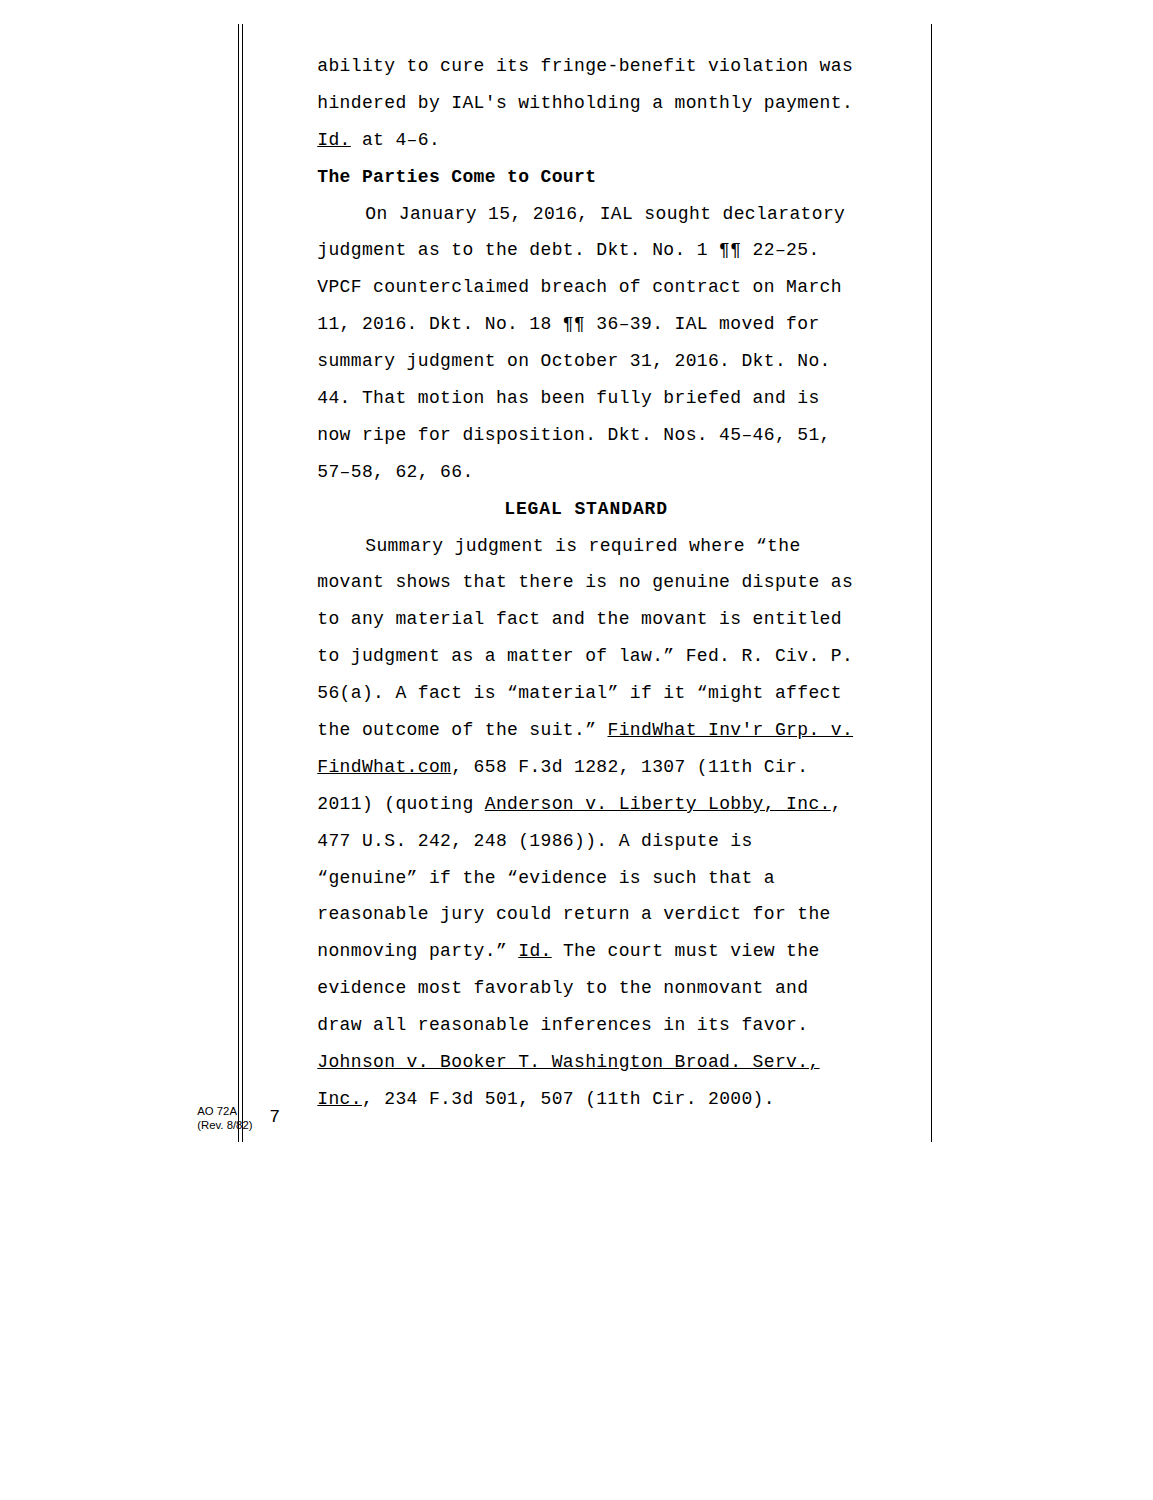ability to cure its fringe-benefit violation was hindered by IAL's withholding a monthly payment. Id. at 4–6.
The Parties Come to Court
On January 15, 2016, IAL sought declaratory judgment as to the debt. Dkt. No. 1 ¶¶ 22–25. VPCF counterclaimed breach of contract on March 11, 2016. Dkt. No. 18 ¶¶ 36–39. IAL moved for summary judgment on October 31, 2016. Dkt. No. 44. That motion has been fully briefed and is now ripe for disposition. Dkt. Nos. 45–46, 51, 57–58, 62, 66.
LEGAL STANDARD
Summary judgment is required where “the movant shows that there is no genuine dispute as to any material fact and the movant is entitled to judgment as a matter of law.” Fed. R. Civ. P. 56(a). A fact is “material” if it “might affect the outcome of the suit.” FindWhat Inv'r Grp. v. FindWhat.com, 658 F.3d 1282, 1307 (11th Cir. 2011) (quoting Anderson v. Liberty Lobby, Inc., 477 U.S. 242, 248 (1986)). A dispute is “genuine” if the “evidence is such that a reasonable jury could return a verdict for the nonmoving party.” Id. The court must view the evidence most favorably to the nonmovant and draw all reasonable inferences in its favor. Johnson v. Booker T. Washington Broad. Serv., Inc., 234 F.3d 501, 507 (11th Cir. 2000).
7
AO 72A
(Rev. 8/82)